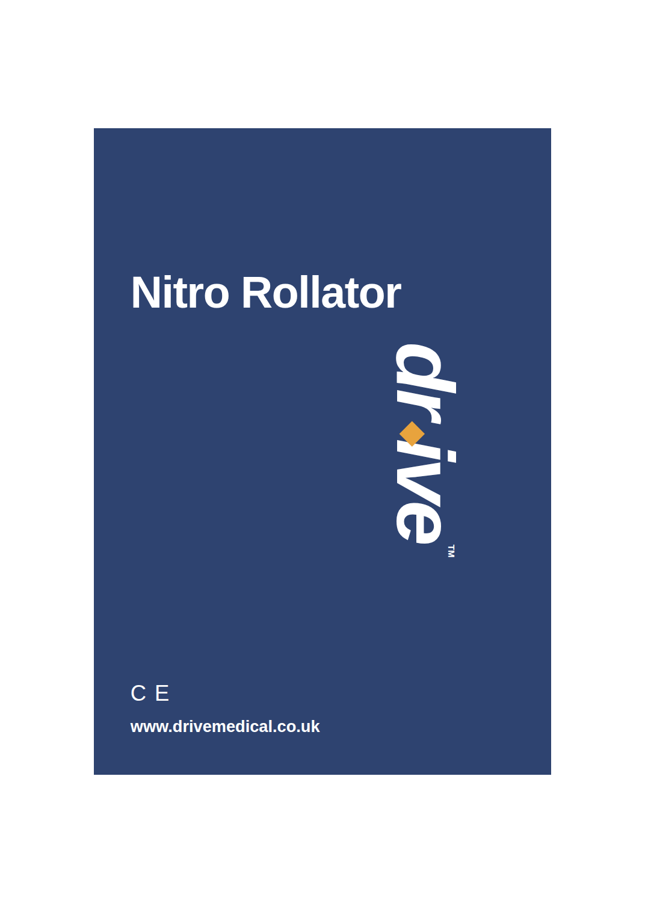Nitro Rollator
dr ive TM
C E
www.drivemedical.co.uk